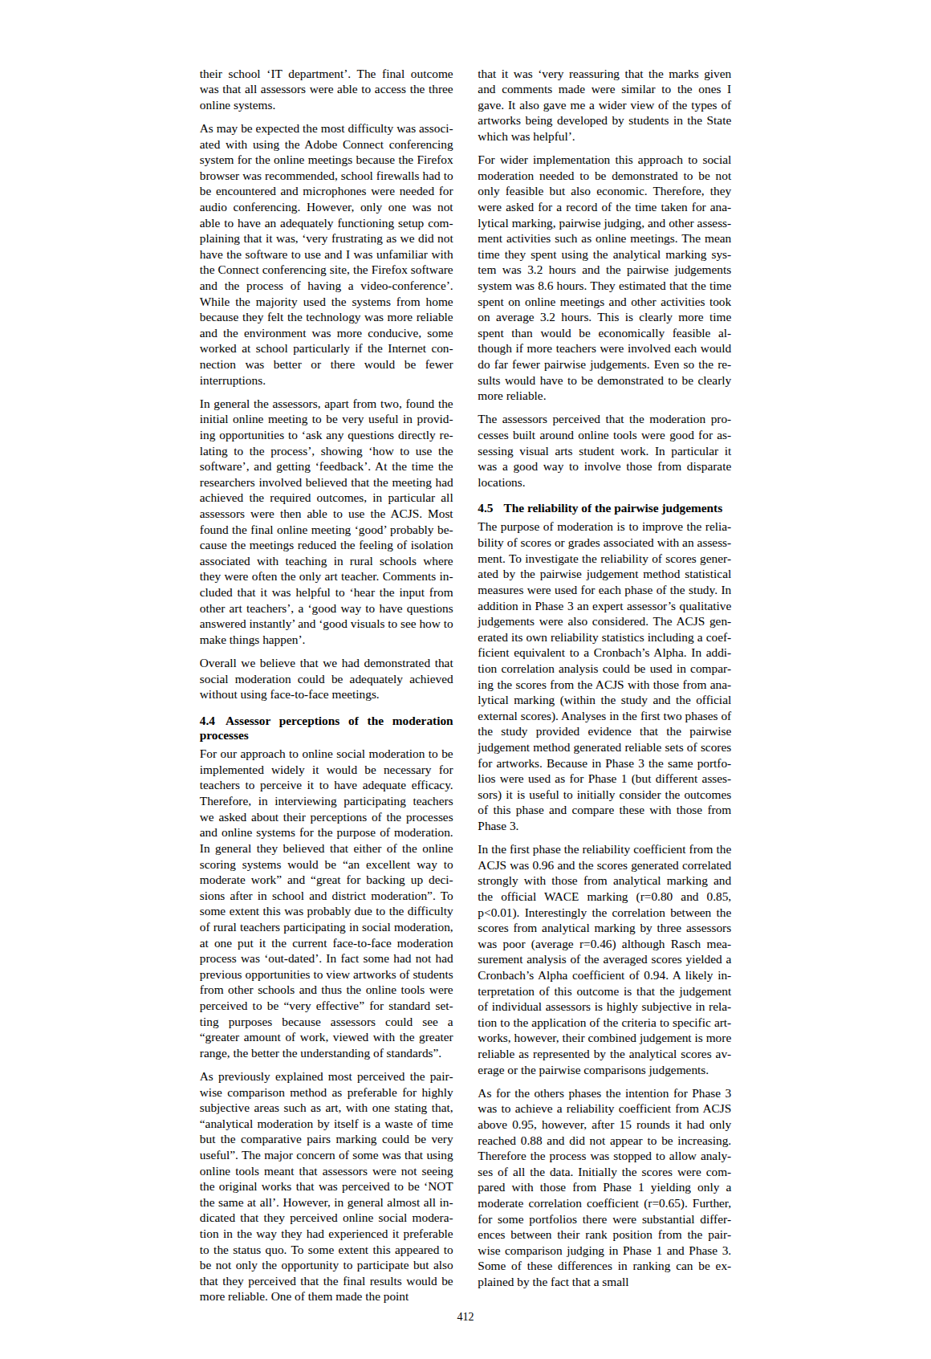their school ‘IT department’. The final outcome was that all assessors were able to access the three online systems.
As may be expected the most difficulty was associated with using the Adobe Connect conferencing system for the online meetings because the Firefox browser was recommended, school firewalls had to be encountered and microphones were needed for audio conferencing. However, only one was not able to have an adequately functioning setup complaining that it was, ‘very frustrating as we did not have the software to use and I was unfamiliar with the Connect conferencing site, the Firefox software and the process of having a video-conference’. While the majority used the systems from home because they felt the technology was more reliable and the environment was more conducive, some worked at school particularly if the Internet connection was better or there would be fewer interruptions.
In general the assessors, apart from two, found the initial online meeting to be very useful in providing opportunities to ‘ask any questions directly relating to the process’, showing ‘how to use the software’, and getting ‘feedback’. At the time the researchers involved believed that the meeting had achieved the required outcomes, in particular all assessors were then able to use the ACJS. Most found the final online meeting ‘good’ probably because the meetings reduced the feeling of isolation associated with teaching in rural schools where they were often the only art teacher. Comments included that it was helpful to ‘hear the input from other art teachers’, a ‘good way to have questions answered instantly’ and ‘good visuals to see how to make things happen’.
Overall we believe that we had demonstrated that social moderation could be adequately achieved without using face-to-face meetings.
4.4 Assessor perceptions of the moderation processes
For our approach to online social moderation to be implemented widely it would be necessary for teachers to perceive it to have adequate efficacy. Therefore, in interviewing participating teachers we asked about their perceptions of the processes and online systems for the purpose of moderation. In general they believed that either of the online scoring systems would be “an excellent way to moderate work” and “great for backing up decisions after in school and district moderation”. To some extent this was probably due to the difficulty of rural teachers participating in social moderation, at one put it the current face-to-face moderation process was ‘out-dated’. In fact some had not had previous opportunities to view artworks of students from other schools and thus the online tools were perceived to be “very effective” for standard setting purposes because assessors could see a “greater amount of work, viewed with the greater range, the better the understanding of standards”.
As previously explained most perceived the pairwise comparison method as preferable for highly subjective areas such as art, with one stating that, “analytical moderation by itself is a waste of time but the comparative pairs marking could be very useful”. The major concern of some was that using online tools meant that assessors were not seeing the original works that was perceived to be ‘NOT the same at all’. However, in general almost all indicated that they perceived online social moderation in the way they had experienced it preferable to the status quo. To some extent this appeared to be not only the opportunity to participate but also that they perceived that the final results would be more reliable. One of them made the point
that it was ‘very reassuring that the marks given and comments made were similar to the ones I gave. It also gave me a wider view of the types of artworks being developed by students in the State which was helpful’.
For wider implementation this approach to social moderation needed to be demonstrated to be not only feasible but also economic. Therefore, they were asked for a record of the time taken for analytical marking, pairwise judging, and other assessment activities such as online meetings. The mean time they spent using the analytical marking system was 3.2 hours and the pairwise judgements system was 8.6 hours. They estimated that the time spent on online meetings and other activities took on average 3.2 hours. This is clearly more time spent than would be economically feasible although if more teachers were involved each would do far fewer pairwise judgements. Even so the results would have to be demonstrated to be clearly more reliable.
The assessors perceived that the moderation processes built around online tools were good for assessing visual arts student work. In particular it was a good way to involve those from disparate locations.
4.5 The reliability of the pairwise judgements
The purpose of moderation is to improve the reliability of scores or grades associated with an assessment. To investigate the reliability of scores generated by the pairwise judgement method statistical measures were used for each phase of the study. In addition in Phase 3 an expert assessor’s qualitative judgements were also considered. The ACJS generated its own reliability statistics including a coefficient equivalent to a Cronbach’s Alpha. In addition correlation analysis could be used in comparing the scores from the ACJS with those from analytical marking (within the study and the official external scores). Analyses in the first two phases of the study provided evidence that the pairwise judgement method generated reliable sets of scores for artworks. Because in Phase 3 the same portfolios were used as for Phase 1 (but different assessors) it is useful to initially consider the outcomes of this phase and compare these with those from Phase 3.
In the first phase the reliability coefficient from the ACJS was 0.96 and the scores generated correlated strongly with those from analytical marking and the official WACE marking (r=0.80 and 0.85, p<0.01). Interestingly the correlation between the scores from analytical marking by three assessors was poor (average r=0.46) although Rasch measurement analysis of the averaged scores yielded a Cronbach’s Alpha coefficient of 0.94. A likely interpretation of this outcome is that the judgement of individual assessors is highly subjective in relation to the application of the criteria to specific artworks, however, their combined judgement is more reliable as represented by the analytical scores average or the pairwise comparisons judgements.
As for the others phases the intention for Phase 3 was to achieve a reliability coefficient from ACJS above 0.95, however, after 15 rounds it had only reached 0.88 and did not appear to be increasing. Therefore the process was stopped to allow analyses of all the data. Initially the scores were compared with those from Phase 1 yielding only a moderate correlation coefficient (r=0.65). Further, for some portfolios there were substantial differences between their rank position from the pairwise comparison judging in Phase 1 and Phase 3. Some of these differences in ranking can be explained by the fact that a small
412